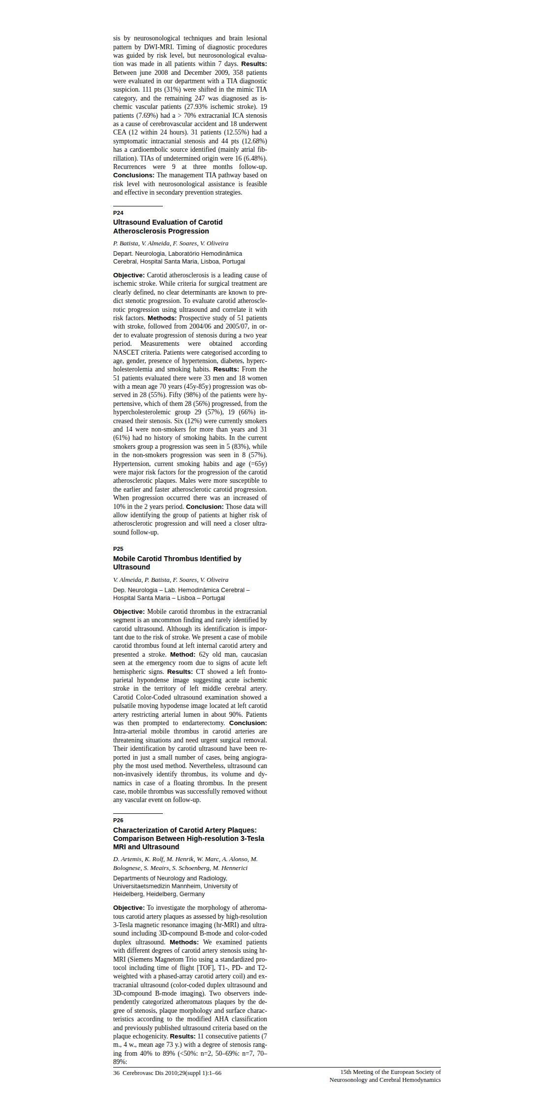sis by neurosonological techniques and brain lesional pattern by DWI-MRI. Timing of diagnostic procedures was guided by risk level, but neurosonological evaluation was made in all patients within 7 days. Results: Between june 2008 and December 2009, 358 patients were evaluated in our department with a TIA diagnostic suspicion. 111 pts (31%) were shifted in the mimic TIA category, and the remaining 247 was diagnosed as ischemic vascular patients (27.93% ischemic stroke). 19 patients (7.69%) had a > 70% extracranial ICA stenosis as a cause of cerebrovascular accident and 18 underwent CEA (12 within 24 hours). 31 patients (12.55%) had a symptomatic intracranial stenosis and 44 pts (12.68%) has a cardioembolic source identified (mainly atrial fibrillation). TIAs of undetermined origin were 16 (6.48%). Recurrences were 9 at three months follow-up. Conclusions: The management TIA pathway based on risk level with neurosonological assistance is feasible and effective in secondary prevention strategies.
P24
Ultrasound Evaluation of Carotid Atherosclerosis Progression
P. Batista, V. Almeida, F. Soares, V. Oliveira
Depart. Neurologia, Laboratório Hemodinâmica Cerebral, Hospital Santa Maria, Lisboa, Portugal
Objective: Carotid atherosclerosis is a leading cause of ischemic stroke. While criteria for surgical treatment are clearly defined, no clear determinants are known to predict stenotic progression. To evaluate carotid atherosclerotic progression using ultrasound and correlate it with risk factors. Methods: Prospective study of 51 patients with stroke, followed from 2004/06 and 2005/07, in order to evaluate progression of stenosis during a two year period. Measurements were obtained according NASCET criteria. Patients were categorised according to age, gender, presence of hypertension, diabetes, hypercholesterolemia and smoking habits. Results: From the 51 patients evaluated there were 33 men and 18 women with a mean age 70 years (45y-85y) progression was observed in 28 (55%). Fifty (98%) of the patients were hypertensive, which of them 28 (56%) progressed, from the hypercholesterolemic group 29 (57%), 19 (66%) increased their stenosis. Six (12%) were currently smokers and 14 were non-smokers for more than years and 31 (61%) had no history of smoking habits. In the current smokers group a progression was seen in 5 (83%), while in the non-smokers progression was seen in 8 (57%). Hypertension, current smoking habits and age (=65y) were major risk factors for the progression of the carotid atherosclerotic plaques. Males were more susceptible to the earlier and faster atherosclerotic carotid progression. When progression occurred there was an increased of 10% in the 2 years period. Conclusion: Those data will allow identifying the group of patients at higher risk of atherosclerotic progression and will need a closer ultrasound follow-up.
P25
Mobile Carotid Thrombus Identified by Ultrasound
V. Almeida, P. Batista, F. Soares, V. Oliveira
Dep. Neurologia – Lab. Hemodinâmica Cerebral – Hospital Santa Maria – Lisboa – Portugal
Objective: Mobile carotid thrombus in the extracranial segment is an uncommon finding and rarely identified by carotid ultrasound. Although its identification is important due to the risk of stroke. We present a case of mobile carotid thrombus found at left internal carotid artery and presented a stroke. Method: 62y old man, caucasian seen at the emergency room due to signs of acute left hemispheric signs. Results: CT showed a left fronto-parietal hypondense image suggesting acute ischemic stroke in the territory of left middle cerebral artery. Carotid Color-Coded ultrasound examination showed a pulsatile moving hypodense image located at left carotid artery restricting arterial lumen in about 90%. Patients was then prompted to endarterectomy. Conclusion: Intra-arterial mobile thrombus in carotid arteries are threatening situations and need urgent surgical removal. Their identification by carotid ultrasound have been reported in just a small number of cases, being angiography the most used method. Nevertheless, ultrasound can non-invasively identify thrombus, its volume and dynamics in case of a floating thrombus. In the present case, mobile thrombus was successfully removed without any vascular event on follow-up.
P26
Characterization of Carotid Artery Plaques: Comparison Between High-resolution 3-Tesla MRI and Ultrasound
D. Artemis, K. Rolf, M. Henrik, W. Marc, A. Alonso, M. Bolognese, S. Meairs, S. Schoenberg, M. Hennerici
Departments of Neurology and Radiology, Universitaetsmedizin Mannheim, University of Heidelberg, Heidelberg, Germany
Objective: To investigate the morphology of atheromatous carotid artery plaques as assessed by high-resolution 3-Tesla magnetic resonance imaging (hr-MRI) and ultrasound including 3D-compound B-mode and color-coded duplex ultrasound. Methods: We examined patients with different degrees of carotid artery stenosis using hr-MRI (Siemens Magnetom Trio using a standardized protocol including time of flight [TOF], T1-, PD- and T2-weighted with a phased-array carotid artery coil) and extracranial ultrasound (color-coded duplex ultrasound and 3D-compound B-mode imaging). Two observers independently categorized atheromatous plaques by the degree of stenosis, plaque morphology and surface characteristics according to the modified AHA classification and previously published ultrasound criteria based on the plaque echogenicity. Results: 11 consecutive patients (7 m., 4 w., mean age 73 y.) with a degree of stenosis ranging from 40% to 89% (<50%: n=2, 50–69%: n=7, 70–89%:
36 Cerebrovasc Dis 2010;29(suppl 1):1–66
15th Meeting of the European Society of
Neurosonology and Cerebral Hemodynamics